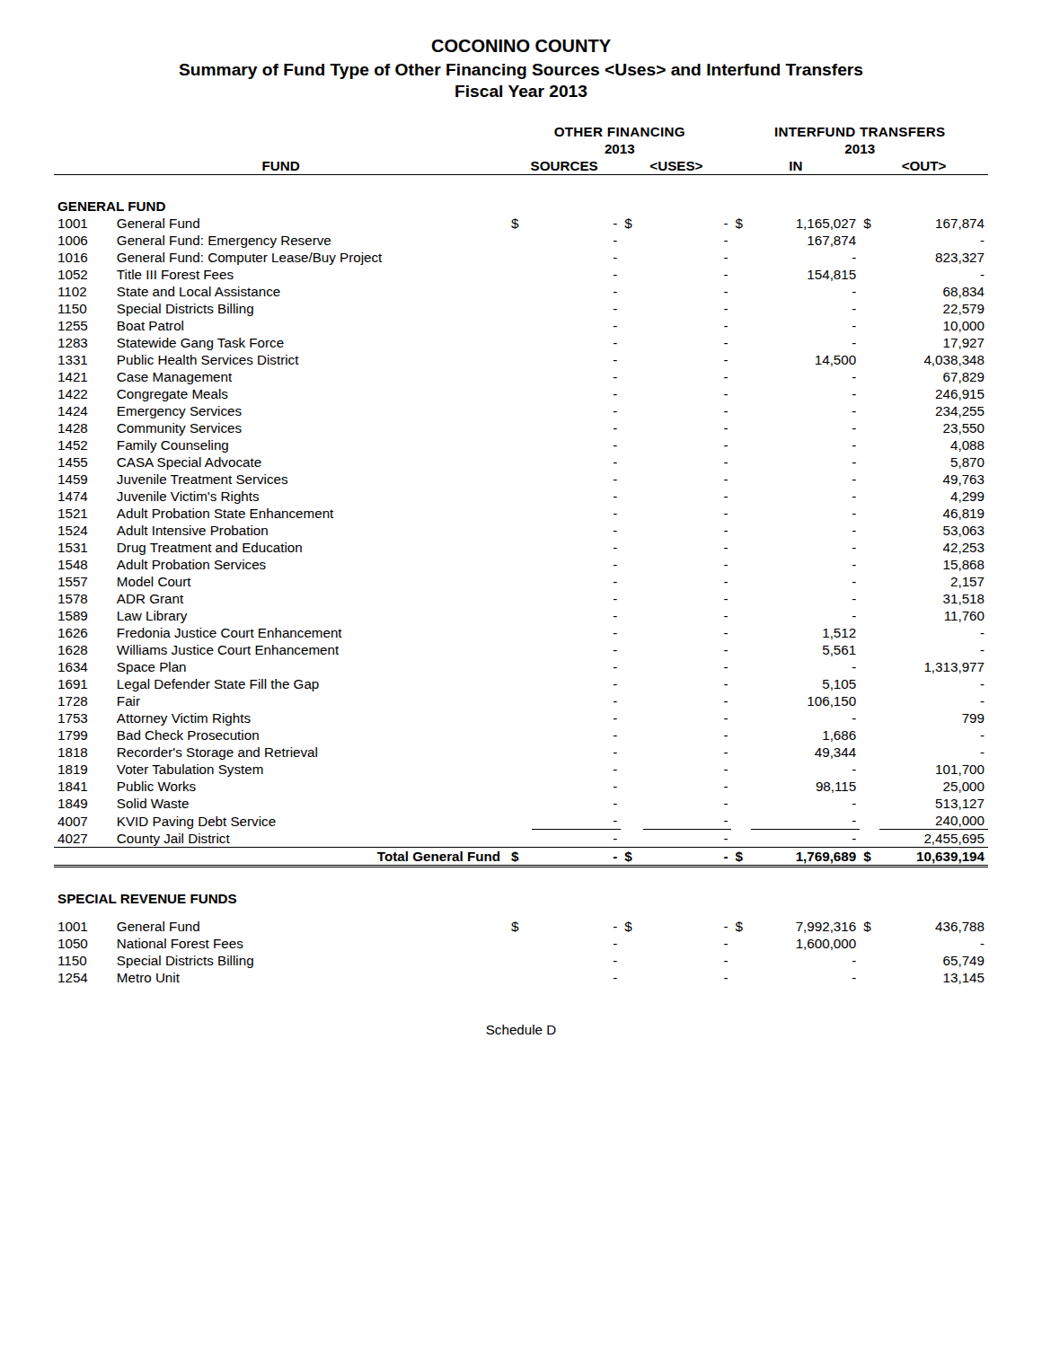COCONINO COUNTY
Summary of Fund Type of Other Financing Sources <Uses> and Interfund Transfers
Fiscal Year 2013
| | OTHER FINANCING | INTERFUND TRANSFERS |
| --- | --- | --- |
| | 2013 | 2013 |
| FUND | SOURCES | <USES> | IN | <OUT> |
| GENERAL FUND |
| 1001 | General Fund | $ | - | $ | - | $ | 1,165,027 | $ | 167,874 |
| 1006 | General Fund: Emergency Reserve | | - | | - | | 167,874 | | - |
| 1016 | General Fund: Computer Lease/Buy Project | | - | | - | | - | | 823,327 |
| 1052 | Title III Forest Fees | | - | | - | | 154,815 | | - |
| 1102 | State and Local Assistance | | - | | - | | - | | 68,834 |
| 1150 | Special Districts Billing | | - | | - | | - | | 22,579 |
| 1255 | Boat Patrol | | - | | - | | - | | 10,000 |
| 1283 | Statewide Gang Task Force | | - | | - | | - | | 17,927 |
| 1331 | Public Health Services District | | - | | - | | 14,500 | | 4,038,348 |
| 1421 | Case Management | | - | | - | | - | | 67,829 |
| 1422 | Congregate Meals | | - | | - | | - | | 246,915 |
| 1424 | Emergency Services | | - | | - | | - | | 234,255 |
| 1428 | Community Services | | - | | - | | - | | 23,550 |
| 1452 | Family Counseling | | - | | - | | - | | 4,088 |
| 1455 | CASA Special Advocate | | - | | - | | - | | 5,870 |
| 1459 | Juvenile Treatment Services | | - | | - | | - | | 49,763 |
| 1474 | Juvenile Victim's Rights | | - | | - | | - | | 4,299 |
| 1521 | Adult Probation State Enhancement | | - | | - | | - | | 46,819 |
| 1524 | Adult Intensive Probation | | - | | - | | - | | 53,063 |
| 1531 | Drug Treatment and Education | | - | | - | | - | | 42,253 |
| 1548 | Adult Probation Services | | - | | - | | - | | 15,868 |
| 1557 | Model Court | | - | | - | | - | | 2,157 |
| 1578 | ADR Grant | | - | | - | | - | | 31,518 |
| 1589 | Law Library | | - | | - | | - | | 11,760 |
| 1626 | Fredonia Justice Court Enhancement | | - | | - | | 1,512 | | - |
| 1628 | Williams Justice Court Enhancement | | - | | - | | 5,561 | | - |
| 1634 | Space Plan | | - | | - | | - | | 1,313,977 |
| 1691 | Legal Defender State Fill the Gap | | - | | - | | 5,105 | | - |
| 1728 | Fair | | - | | - | | 106,150 | | - |
| 1753 | Attorney Victim Rights | | - | | - | | - | | 799 |
| 1799 | Bad Check Prosecution | | - | | - | | 1,686 | | - |
| 1818 | Recorder's Storage and Retrieval | | - | | - | | 49,344 | | - |
| 1819 | Voter Tabulation System | | - | | - | | - | | 101,700 |
| 1841 | Public Works | | - | | - | | 98,115 | | 25,000 |
| 1849 | Solid Waste | | - | | - | | - | | 513,127 |
| 4007 | KVID Paving Debt Service | | - | | - | | - | | 240,000 |
| 4027 | County Jail District | | - | | - | | - | | 2,455,695 |
| Total General Fund | $ | - | $ | - | $ | 1,769,689 | $ | 10,639,194 |
| SPECIAL REVENUE FUNDS |
| 1001 | General Fund | $ | - | $ | - | $ | 7,992,316 | $ | 436,788 |
| 1050 | National Forest Fees | | - | | - | | 1,600,000 | | - |
| 1150 | Special Districts Billing | | - | | - | | - | | 65,749 |
| 1254 | Metro Unit | | - | | - | | - | | 13,145 |
Schedule D